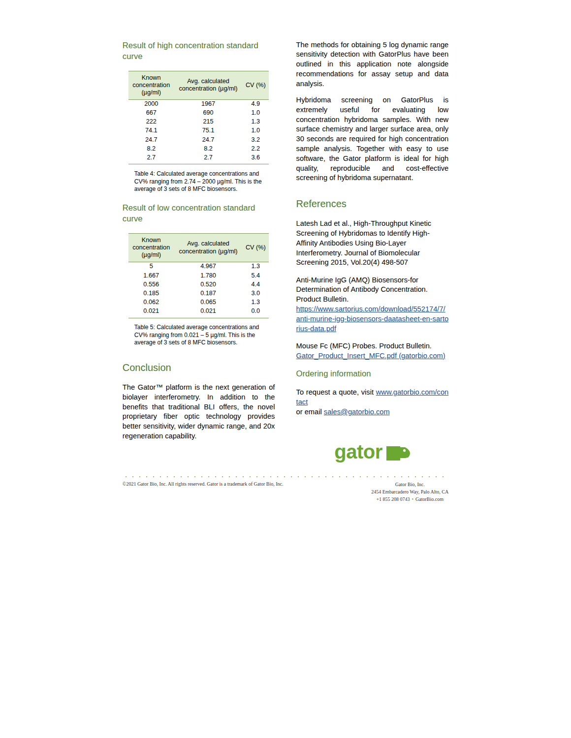Result of high concentration standard curve
| Known concentration (µg/ml) | Avg. calculated concentration (µg/ml) | CV (%) |
| --- | --- | --- |
| 2000 | 1967 | 4.9 |
| 667 | 690 | 1.0 |
| 222 | 215 | 1.3 |
| 74.1 | 75.1 | 1.0 |
| 24.7 | 24.7 | 3.2 |
| 8.2 | 8.2 | 2.2 |
| 2.7 | 2.7 | 3.6 |
Table 4: Calculated average concentrations and CV% ranging from 2.74 – 2000 µg/ml. This is the average of 3 sets of 8 MFC biosensors.
Result of low concentration standard curve
| Known concentration (µg/ml) | Avg. calculated concentration (µg/ml) | CV (%) |
| --- | --- | --- |
| 5 | 4.967 | 1.3 |
| 1.667 | 1.780 | 5.4 |
| 0.556 | 0.520 | 4.4 |
| 0.185 | 0.187 | 3.0 |
| 0.062 | 0.065 | 1.3 |
| 0.021 | 0.021 | 0.0 |
Table 5: Calculated average concentrations and CV% ranging from 0.021 – 5 µg/ml. This is the average of 3 sets of 8 MFC biosensors.
Conclusion
The Gator™ platform is the next generation of biolayer interferometry. In addition to the benefits that traditional BLI offers, the novel proprietary fiber optic technology provides better sensitivity, wider dynamic range, and 20x regeneration capability.
The methods for obtaining 5 log dynamic range sensitivity detection with GatorPlus have been outlined in this application note alongside recommendations for assay setup and data analysis.
Hybridoma screening on GatorPlus is extremely useful for evaluating low concentration hybridoma samples. With new surface chemistry and larger surface area, only 30 seconds are required for high concentration sample analysis. Together with easy to use software, the Gator platform is ideal for high quality, reproducible and cost-effective screening of hybridoma supernatant.
References
Latesh Lad et al., High-Throughput Kinetic Screening of Hybridomas to Identify High-Affinity Antibodies Using Bio-Layer Interferometry. Journal of Biomolecular Screening 2015, Vol.20(4) 498-507
Anti-Murine IgG (AMQ) Biosensors-for Determination of Antibody Concentration. Product Bulletin.
https://www.sartorius.com/download/552174/7/anti-murine-igg-biosensors-daatasheet-en-sartorius-data.pdf
Mouse Fc (MFC) Probes. Product Bulletin.
Gator_Product_Insert_MFC.pdf (gatorbio.com)
Ordering information
To request a quote, visit www.gatorbio.com/contact
or email sales@gatorbio.com
gator
©2021 Gator Bio, Inc. All rights reserved. Gator is a trademark of Gator Bio, Inc.
Gator Bio, Inc.
2454 Embarcadero Way, Palo Alto, CA
+1 855 208 0743•GatorBio.com